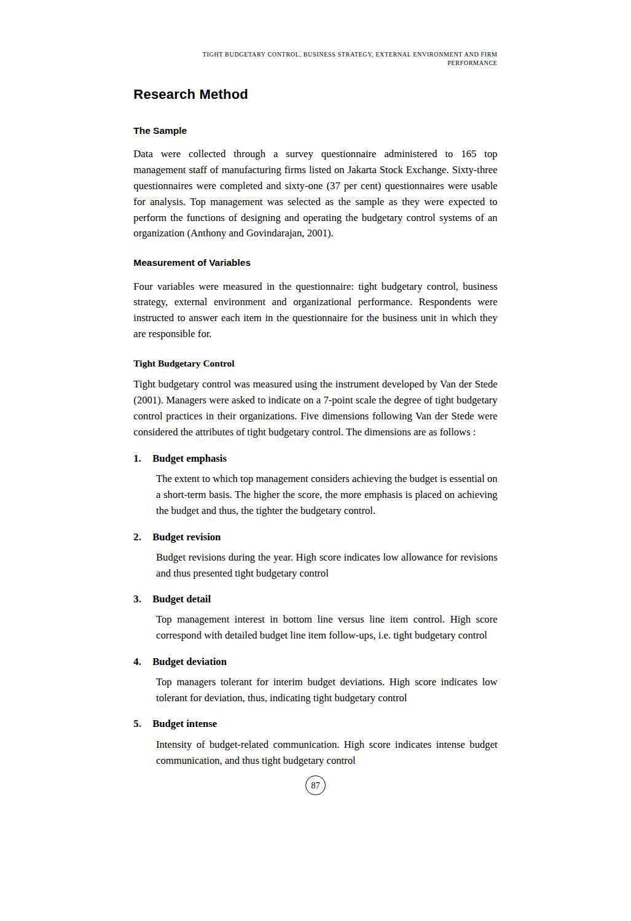Tight Budgetary Control, Business Strategy, External Environment and Firm
Performance
Research Method
The Sample
Data were collected through a survey questionnaire administered to 165 top management staff of manufacturing firms listed on Jakarta Stock Exchange. Sixty-three questionnaires were completed and sixty-one (37 per cent) questionnaires were usable for analysis. Top management was selected as the sample as they were expected to perform the functions of designing and operating the budgetary control systems of an organization (Anthony and Govindarajan, 2001).
Measurement of Variables
Four variables were measured in the questionnaire: tight budgetary control, business strategy, external environment and organizational performance. Respondents were instructed to answer each item in the questionnaire for the business unit in which they are responsible for.
Tight Budgetary Control
Tight budgetary control was measured using the instrument developed by Van der Stede (2001). Managers were asked to indicate on a 7-point scale the degree of tight budgetary control practices in their organizations. Five dimensions following Van der Stede were considered the attributes of tight budgetary control. The dimensions are as follows :
1. Budget emphasis
The extent to which top management considers achieving the budget is essential on a short-term basis. The higher the score, the more emphasis is placed on achieving the budget and thus, the tighter the budgetary control.
2. Budget revision
Budget revisions during the year. High score indicates low allowance for revisions and thus presented tight budgetary control
3. Budget detail
Top management interest in bottom line versus line item control. High score correspond with detailed budget line item follow-ups, i.e. tight budgetary control
4. Budget deviation
Top managers tolerant for interim budget deviations. High score indicates low tolerant for deviation, thus, indicating tight budgetary control
5. Budget intense
Intensity of budget-related communication. High score indicates intense budget communication, and thus tight budgetary control
87